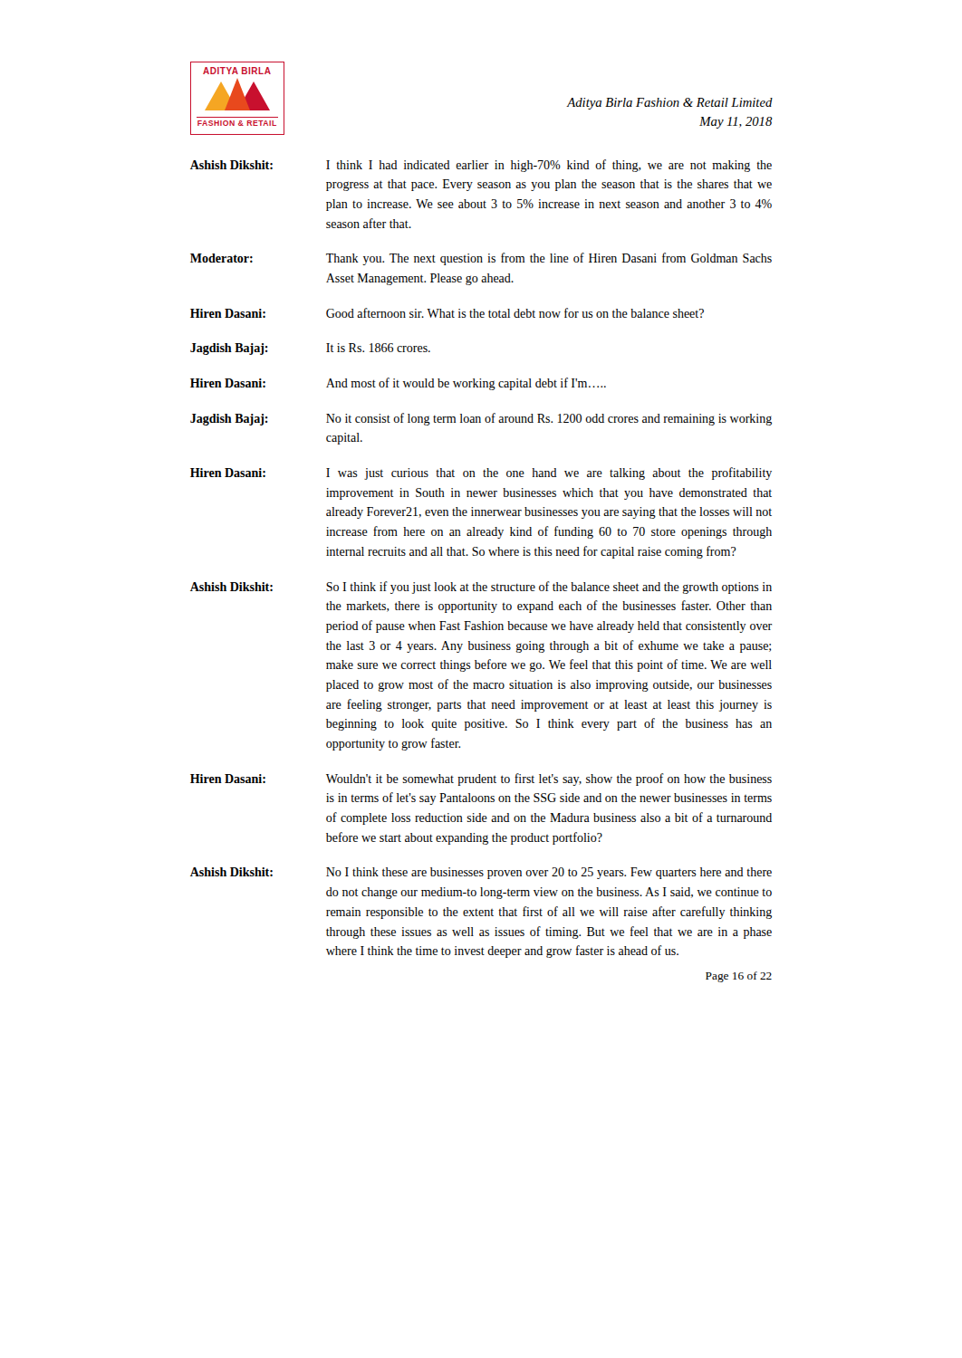ADITYA BIRLA
FASHION & RETAIL
Aditya Birla Fashion & Retail Limited
May 11, 2018
Ashish Dikshit:
I think I had indicated earlier in high-70% kind of thing, we are not making the progress at that pace. Every season as you plan the season that is the shares that we plan to increase. We see about 3 to 5% increase in next season and another 3 to 4% season after that.
Moderator:
Thank you. The next question is from the line of Hiren Dasani from Goldman Sachs Asset Management. Please go ahead.
Hiren Dasani:
Good afternoon sir. What is the total debt now for us on the balance sheet?
Jagdish Bajaj:
It is Rs. 1866 crores.
Hiren Dasani:
And most of it would be working capital debt if I'm…..
Jagdish Bajaj:
No it consist of long term loan of around Rs. 1200 odd crores and remaining is working capital.
Hiren Dasani:
I was just curious that on the one hand we are talking about the profitability improvement in South in newer businesses which that you have demonstrated that already Forever21, even the innerwear businesses you are saying that the losses will not increase from here on an already kind of funding 60 to 70 store openings through internal recruits and all that. So where is this need for capital raise coming from?
Ashish Dikshit:
So I think if you just look at the structure of the balance sheet and the growth options in the markets, there is opportunity to expand each of the businesses faster. Other than period of pause when Fast Fashion because we have already held that consistently over the last 3 or 4 years. Any business going through a bit of exhume we take a pause; make sure we correct things before we go. We feel that this point of time. We are well placed to grow most of the macro situation is also improving outside, our businesses are feeling stronger, parts that need improvement or at least at least this journey is beginning to look quite positive. So I think every part of the business has an opportunity to grow faster.
Hiren Dasani:
Wouldn't it be somewhat prudent to first let's say, show the proof on how the business is in terms of let's say Pantaloons on the SSG side and on the newer businesses in terms of complete loss reduction side and on the Madura business also a bit of a turnaround before we start about expanding the product portfolio?
Ashish Dikshit:
No I think these are businesses proven over 20 to 25 years. Few quarters here and there do not change our medium-to long-term view on the business. As I said, we continue to remain responsible to the extent that first of all we will raise after carefully thinking through these issues as well as issues of timing. But we feel that we are in a phase where I think the time to invest deeper and grow faster is ahead of us.
Page 16 of 22